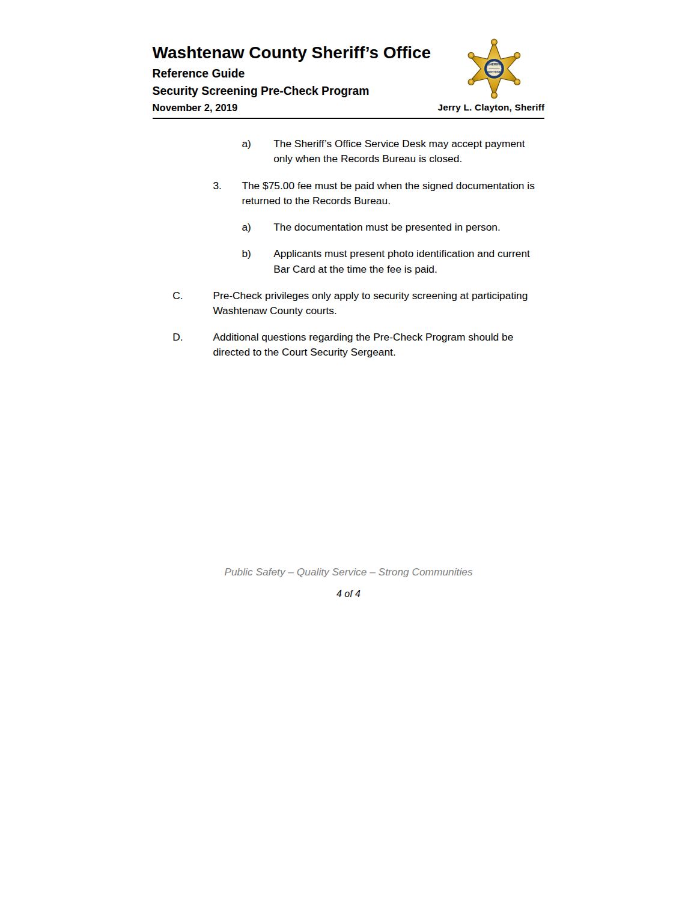SHERIFF WASHTENAW
Washtenaw County Sheriff’s Office
Reference Guide
Security Screening Pre-Check Program
November 2, 2019
Jerry L. Clayton, Sheriff
a) The Sheriff’s Office Service Desk may accept payment only when the Records Bureau is closed.
3. The $75.00 fee must be paid when the signed documentation is returned to the Records Bureau.
a) The documentation must be presented in person.
b) Applicants must present photo identification and current Bar Card at the time the fee is paid.
C. Pre-Check privileges only apply to security screening at participating Washtenaw County courts.
D. Additional questions regarding the Pre-Check Program should be directed to the Court Security Sergeant.
Public Safety – Quality Service – Strong Communities
4 of 4